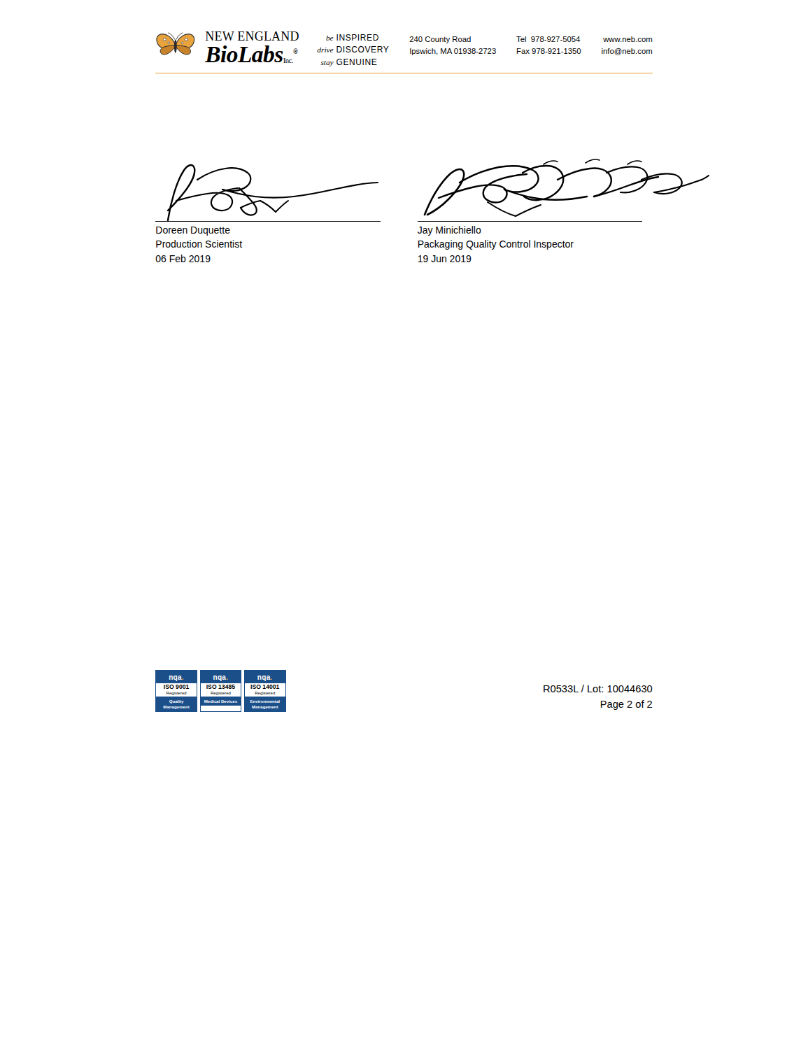NEW ENGLAND
BioLabsInc.®
be INSPIRED
drive DISCOVERY
stay GENUINE
240 County Road
Ipswich, MA 01938-2723
Tel 978-927-5054
Fax 978-921-1350
www.neb.com
info@neb.com
Doreen Duquette
Production Scientist
06 Feb 2019
Jay Minichiello
Packaging Quality Control Inspector
19 Jun 2019
nqa.
ISO 9001
Registered
Quality
Management
nqa.
ISO 13485
Registered
Medical Devices
nqa.
ISO 14001
Registered
Environmental
Management
R0533L / Lot: 10044630
Page 2 of 2